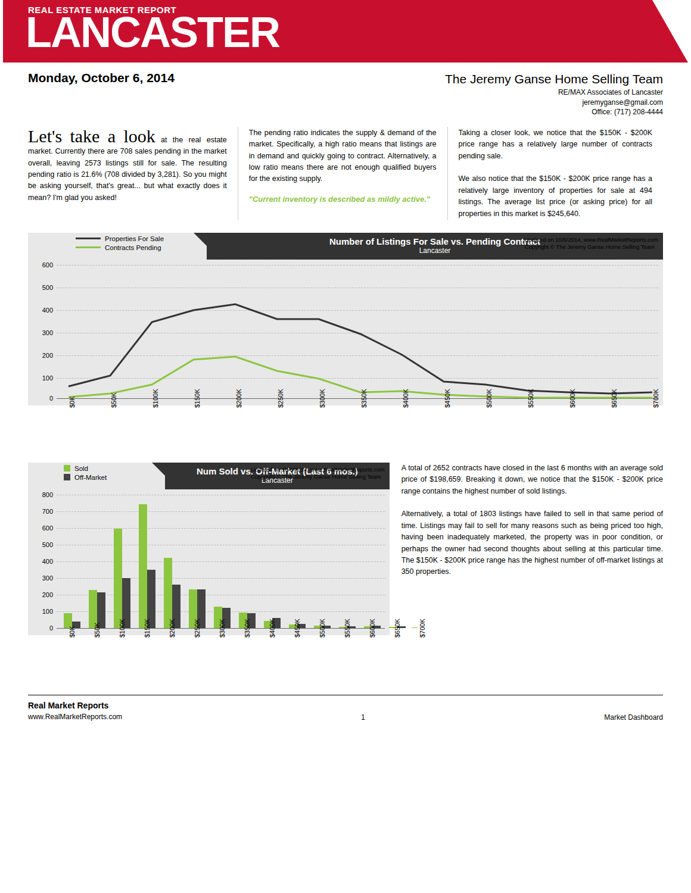REAL ESTATE MARKET REPORT
LANCASTER
Monday, October 6, 2014
The Jeremy Ganse Home Selling Team
RE/MAX Associates of Lancaster
jeremyganse@gmail.com
Office: (717) 208-4444
Let's take a look at the real estate market. Currently there are 708 sales pending in the market overall, leaving 2573 listings still for sale. The resulting pending ratio is 21.6% (708 divided by 3,281). So you might be asking yourself, that's great... but what exactly does it mean? I'm glad you asked!
The pending ratio indicates the supply & demand of the market. Specifically, a high ratio means that listings are in demand and quickly going to contract. Alternatively, a low ratio means there are not enough qualified buyers for the existing supply. "Current inventory is described as mildly active."
Taking a closer look, we notice that the $150K - $200K price range has a relatively large number of contracts pending sale.
We also notice that the $150K - $200K price range has a relatively large inventory of properties for sale at 494 listings. The average list price (or asking price) for all properties in this market is $245,640.
Properties For Sale
Contracts Pending
Number of Listings For Sale vs. Pending Contract
Lancaster
Updated on 10/6/2014, www.RealMarketReports.com
Copyright © The Jeremy Ganse Home Selling Team
600
500
400
300
200
100
0
$0K
$50K
$100K
$150K
$200K
$250K
$300K
$350K
$400K
$450K
$500K
$550K
$600K
$650K
$700K
Sold
Off-Market
Num Sold vs. Off-Market (Last 6 mos.)
Lancaster
Updated on 10/6/2014, www.RealMarketReports.com
Copyright © The Jeremy Ganse Home Selling Team
800
700
600
500
400
300
200
100
0
$0K
$50K
$100K
$150K
$200K
$250K
$300K
$350K
$400K
$450K
$500K
$550K
$600K
$650K
$700K
A total of 2652 contracts have closed in the last 6 months with an average sold price of $198,659. Breaking it down, we notice that the $150K - $200K price range contains the highest number of sold listings.
Alternatively, a total of 1803 listings have failed to sell in that same period of time. Listings may fail to sell for many reasons such as being priced too high, having been inadequately marketed, the property was in poor condition, or perhaps the owner had second thoughts about selling at this particular time. The $150K - $200K price range has the highest number of off-market listings at 350 properties.
Real Market Reports
www.RealMarketReports.com
1
Market Dashboard